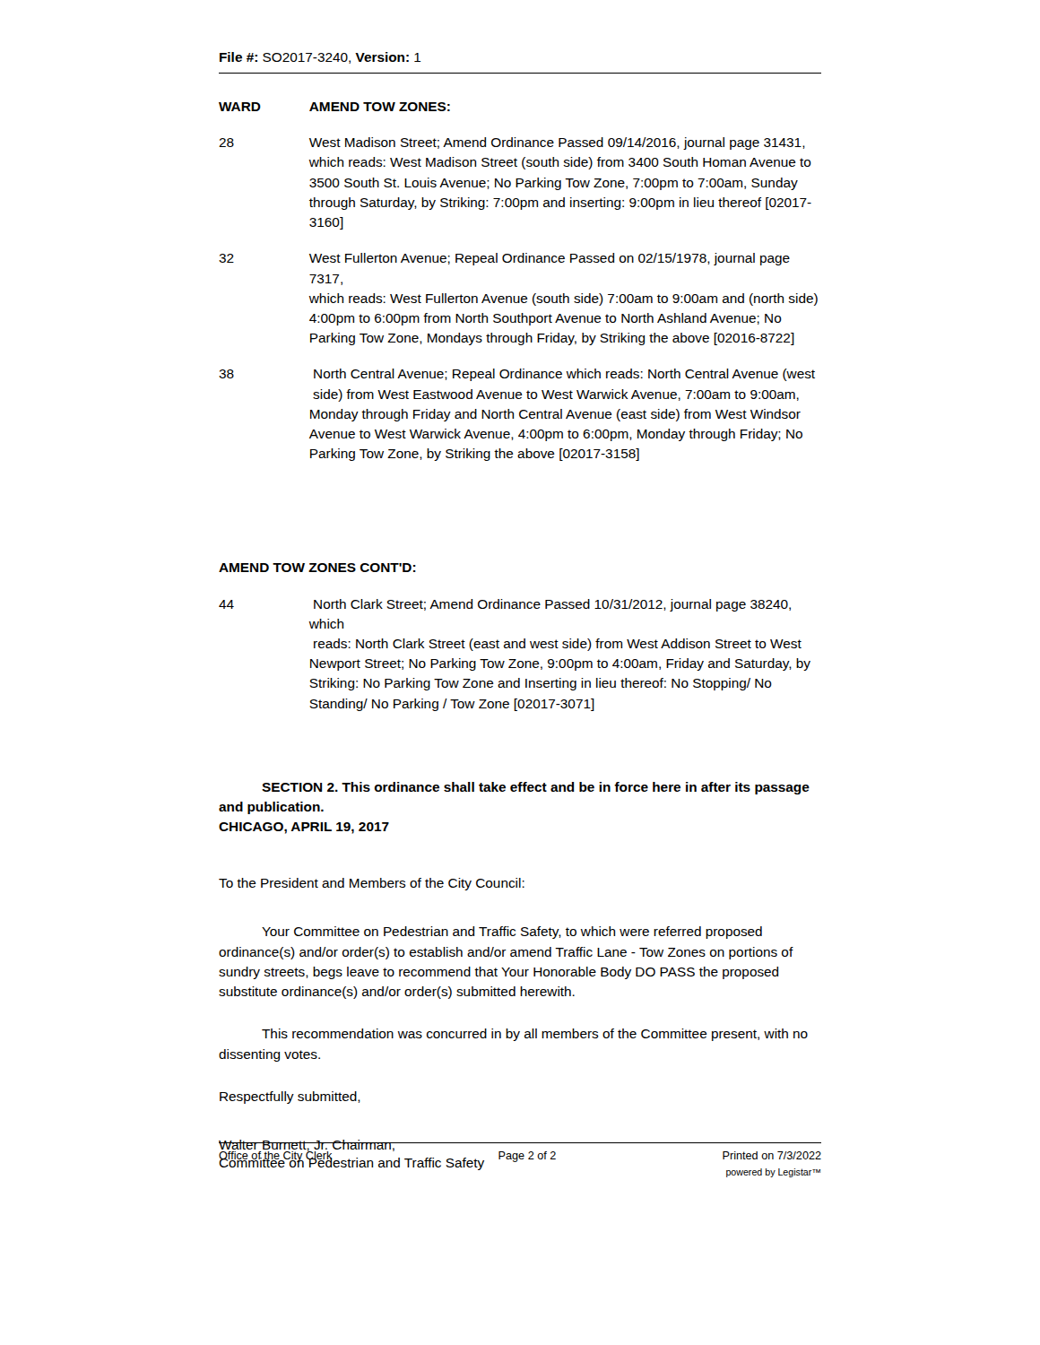File #: SO2017-3240, Version: 1
| WARD | AMEND TOW ZONES: |
| 28 | West Madison Street; Amend Ordinance Passed 09/14/2016, journal page 31431, which reads: West Madison Street (south side) from 3400 South Homan Avenue to 3500 South St. Louis Avenue; No Parking Tow Zone, 7:00pm to 7:00am, Sunday through Saturday, by Striking: 7:00pm and inserting: 9:00pm in lieu thereof [02017-3160] |
| 32 | West Fullerton Avenue; Repeal Ordinance Passed on 02/15/1978, journal page 7317, which reads: West Fullerton Avenue (south side) 7:00am to 9:00am and (north side) 4:00pm to 6:00pm from North Southport Avenue to North Ashland Avenue; No Parking Tow Zone, Mondays through Friday, by Striking the above [02016-8722] |
| 38 | North Central Avenue; Repeal Ordinance which reads: North Central Avenue (west side) from West Eastwood Avenue to West Warwick Avenue, 7:00am to 9:00am, Monday through Friday and North Central Avenue (east side) from West Windsor Avenue to West Warwick Avenue, 4:00pm to 6:00pm, Monday through Friday; No Parking Tow Zone, by Striking the above [02017-3158] |
AMEND TOW ZONES CONT'D:
| 44 | North Clark Street; Amend Ordinance Passed 10/31/2012, journal page 38240, which reads: North Clark Street (east and west side) from West Addison Street to West Newport Street; No Parking Tow Zone, 9:00pm to 4:00am, Friday and Saturday, by Striking: No Parking Tow Zone and Inserting in lieu thereof: No Stopping/ No Standing/ No Parking / Tow Zone [02017-3071] |
SECTION 2. This ordinance shall take effect and be in force here in after its passage and publication. CHICAGO, APRIL 19, 2017
To the President and Members of the City Council:
Your Committee on Pedestrian and Traffic Safety, to which were referred proposed ordinance(s) and/or order(s) to establish and/or amend Traffic Lane - Tow Zones on portions of sundry streets, begs leave to recommend that Your Honorable Body DO PASS the proposed substitute ordinance(s) and/or order(s) submitted herewith.
This recommendation was concurred in by all members of the Committee present, with no dissenting votes.
Respectfully submitted,
Walter Burnett, Jr. Chairman,
Committee on Pedestrian and Traffic Safety
Office of the City Clerk
Page 2 of 2
Printed on 7/3/2022
powered by Legistar™